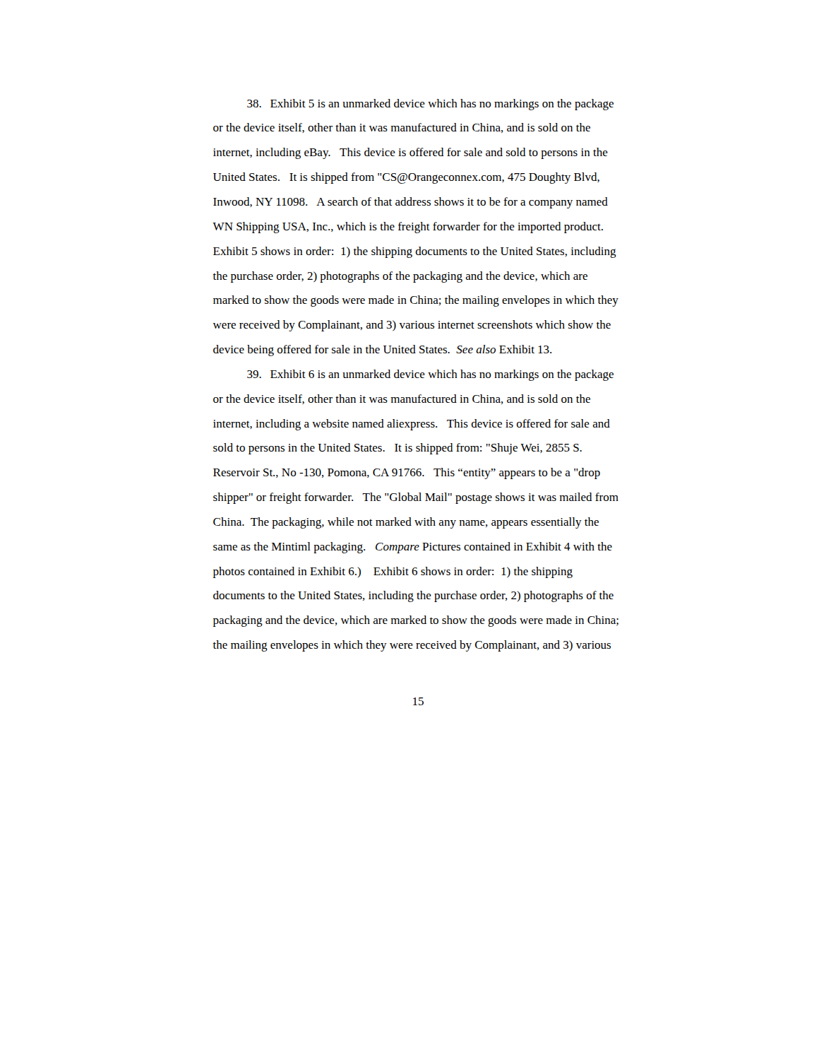38. Exhibit 5 is an unmarked device which has no markings on the package or the device itself, other than it was manufactured in China, and is sold on the internet, including eBay. This device is offered for sale and sold to persons in the United States. It is shipped from "CS@Orangeconnex.com, 475 Doughty Blvd, Inwood, NY 11098. A search of that address shows it to be for a company named WN Shipping USA, Inc., which is the freight forwarder for the imported product. Exhibit 5 shows in order: 1) the shipping documents to the United States, including the purchase order, 2) photographs of the packaging and the device, which are marked to show the goods were made in China; the mailing envelopes in which they were received by Complainant, and 3) various internet screenshots which show the device being offered for sale in the United States. See also Exhibit 13.
39. Exhibit 6 is an unmarked device which has no markings on the package or the device itself, other than it was manufactured in China, and is sold on the internet, including a website named aliexpress. This device is offered for sale and sold to persons in the United States. It is shipped from: "Shuje Wei, 2855 S. Reservoir St., No -130, Pomona, CA 91766. This “entity” appears to be a "drop shipper" or freight forwarder. The "Global Mail" postage shows it was mailed from China. The packaging, while not marked with any name, appears essentially the same as the Mintiml packaging. Compare Pictures contained in Exhibit 4 with the photos contained in Exhibit 6.) Exhibit 6 shows in order: 1) the shipping documents to the United States, including the purchase order, 2) photographs of the packaging and the device, which are marked to show the goods were made in China; the mailing envelopes in which they were received by Complainant, and 3) various
15